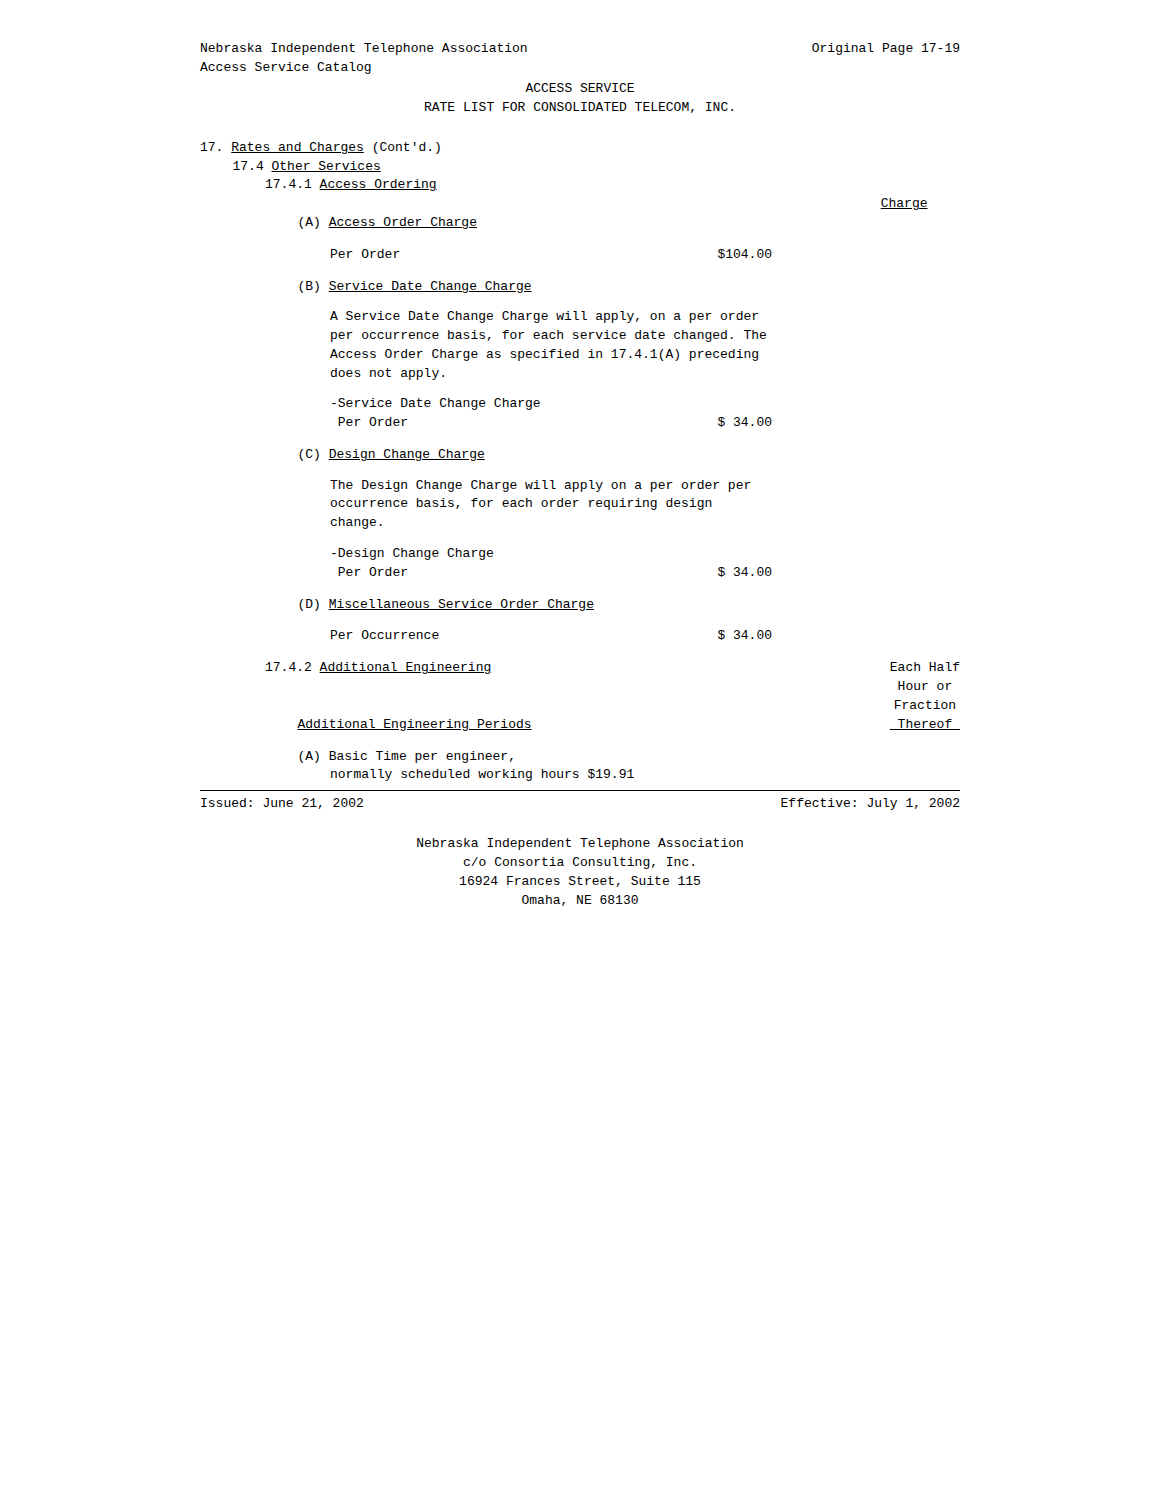Nebraska Independent Telephone Association Access Service Catalog
Original Page 17-19
ACCESS SERVICE
RATE LIST FOR CONSOLIDATED TELECOM, INC.
17. Rates and Charges (Cont'd.)
17.4 Other Services
17.4.1 Access Ordering
Charge
(A) Access Order Charge
Per Order $104.00
(B) Service Date Change Charge
A Service Date Change Charge will apply, on a per order per occurrence basis, for each service date changed. The Access Order Charge as specified in 17.4.1(A) preceding does not apply.
-Service Date Change Charge
Per Order $ 34.00
(C) Design Change Charge
The Design Change Charge will apply on a per order per occurrence basis, for each order requiring design change.
-Design Change Charge
Per Order $ 34.00
(D) Miscellaneous Service Order Charge
Per Occurrence $ 34.00
17.4.2 Additional Engineering
Each Half Hour or Fraction
Additional Engineering Periods
Thereof
(A) Basic Time per engineer,
normally scheduled working hours $19.91
Issued: June 21, 2002 Effective: July 1, 2002
Nebraska Independent Telephone Association
c/o Consortia Consulting, Inc.
16924 Frances Street, Suite 115
Omaha, NE 68130